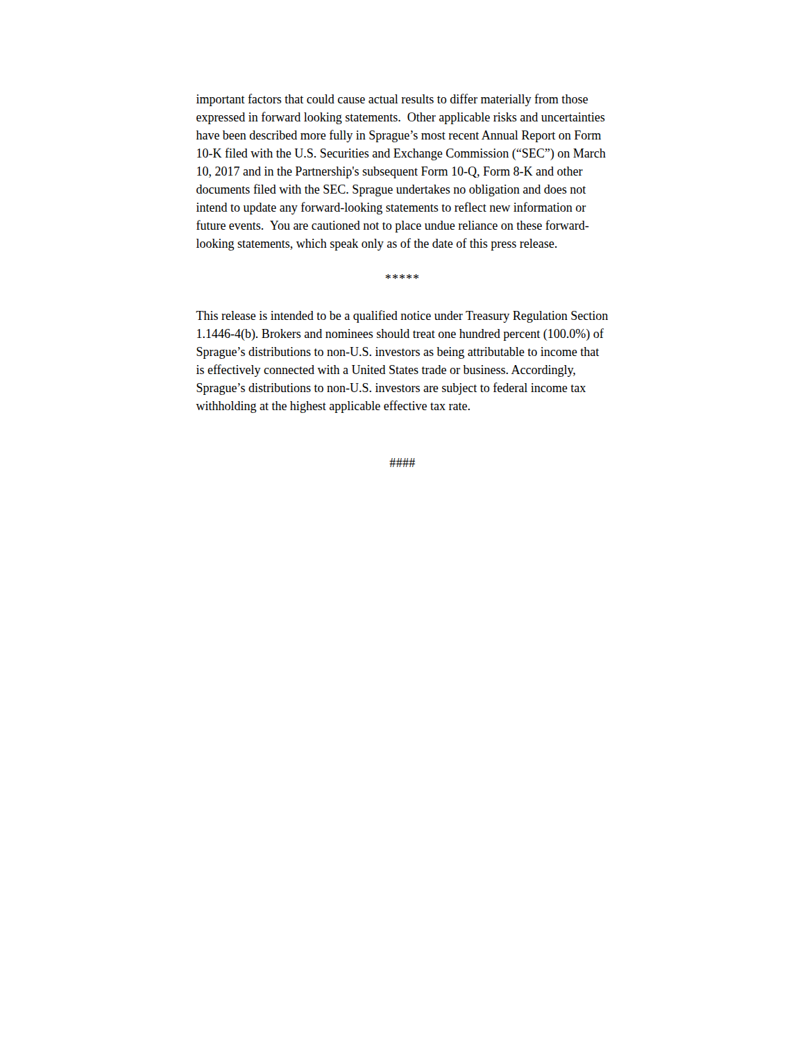important factors that could cause actual results to differ materially from those expressed in forward looking statements. Other applicable risks and uncertainties have been described more fully in Sprague’s most recent Annual Report on Form 10-K filed with the U.S. Securities and Exchange Commission (“SEC”) on March 10, 2017 and in the Partnership's subsequent Form 10-Q, Form 8-K and other documents filed with the SEC. Sprague undertakes no obligation and does not intend to update any forward-looking statements to reflect new information or future events. You are cautioned not to place undue reliance on these forward-looking statements, which speak only as of the date of this press release.
*****
This release is intended to be a qualified notice under Treasury Regulation Section 1.1446-4(b). Brokers and nominees should treat one hundred percent (100.0%) of Sprague’s distributions to non-U.S. investors as being attributable to income that is effectively connected with a United States trade or business. Accordingly, Sprague’s distributions to non-U.S. investors are subject to federal income tax withholding at the highest applicable effective tax rate.
####